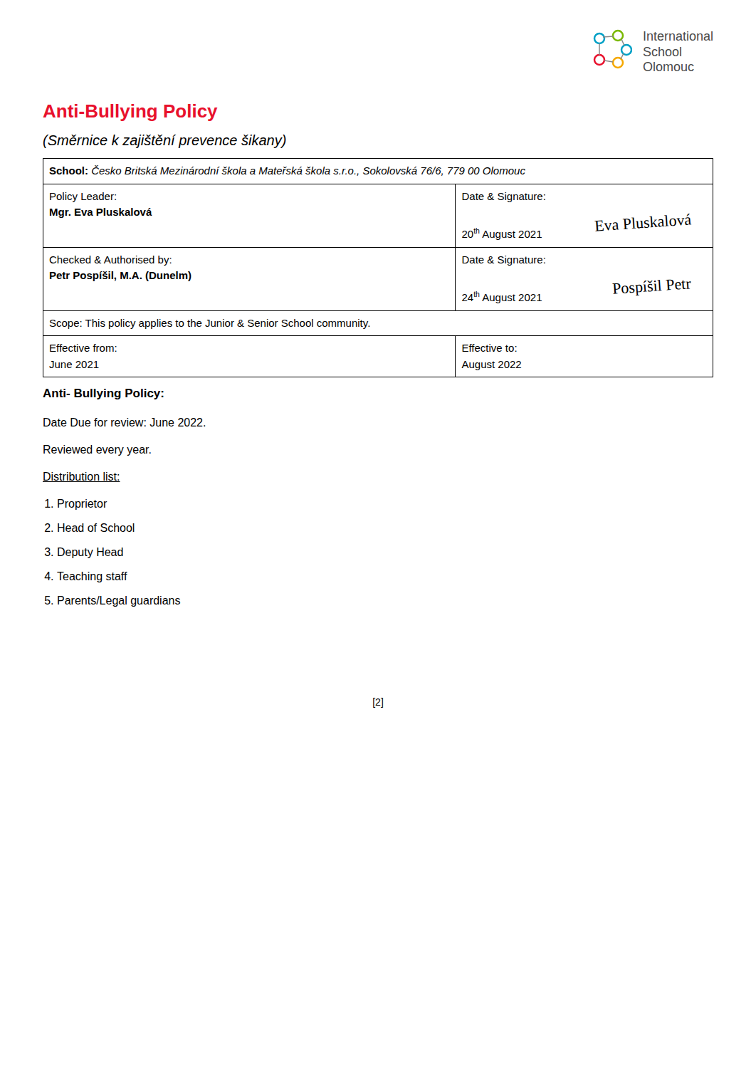International
School
Olomouc
Anti-Bullying Policy
(Směrnice k zajištění prevence šikany)
| School: Česko Britská Mezinárodní škola a Mateřská škola s.r.o., Sokolovská 76/6, 779 00 Olomouc |
| Policy Leader: Mgr. Eva Pluskalová | Date & Signature: 20 th August 2021 Eva Pluskalová |
| Checked & Authorised by: Petr Pospíšil, M.A. (Dunelm) | Date & Signature: 24 th August 2021 Pospíšil Petr |
| Scope: This policy applies to the Junior & Senior School community. |
| Effective from: June 2021 | Effective to: August 2022 |
Anti- Bullying Policy:
Date Due for review: June 2022.
Reviewed every year.
Distribution list:
Proprietor
Head of School
Deputy Head
Teaching staff
Parents/Legal guardians
[2]